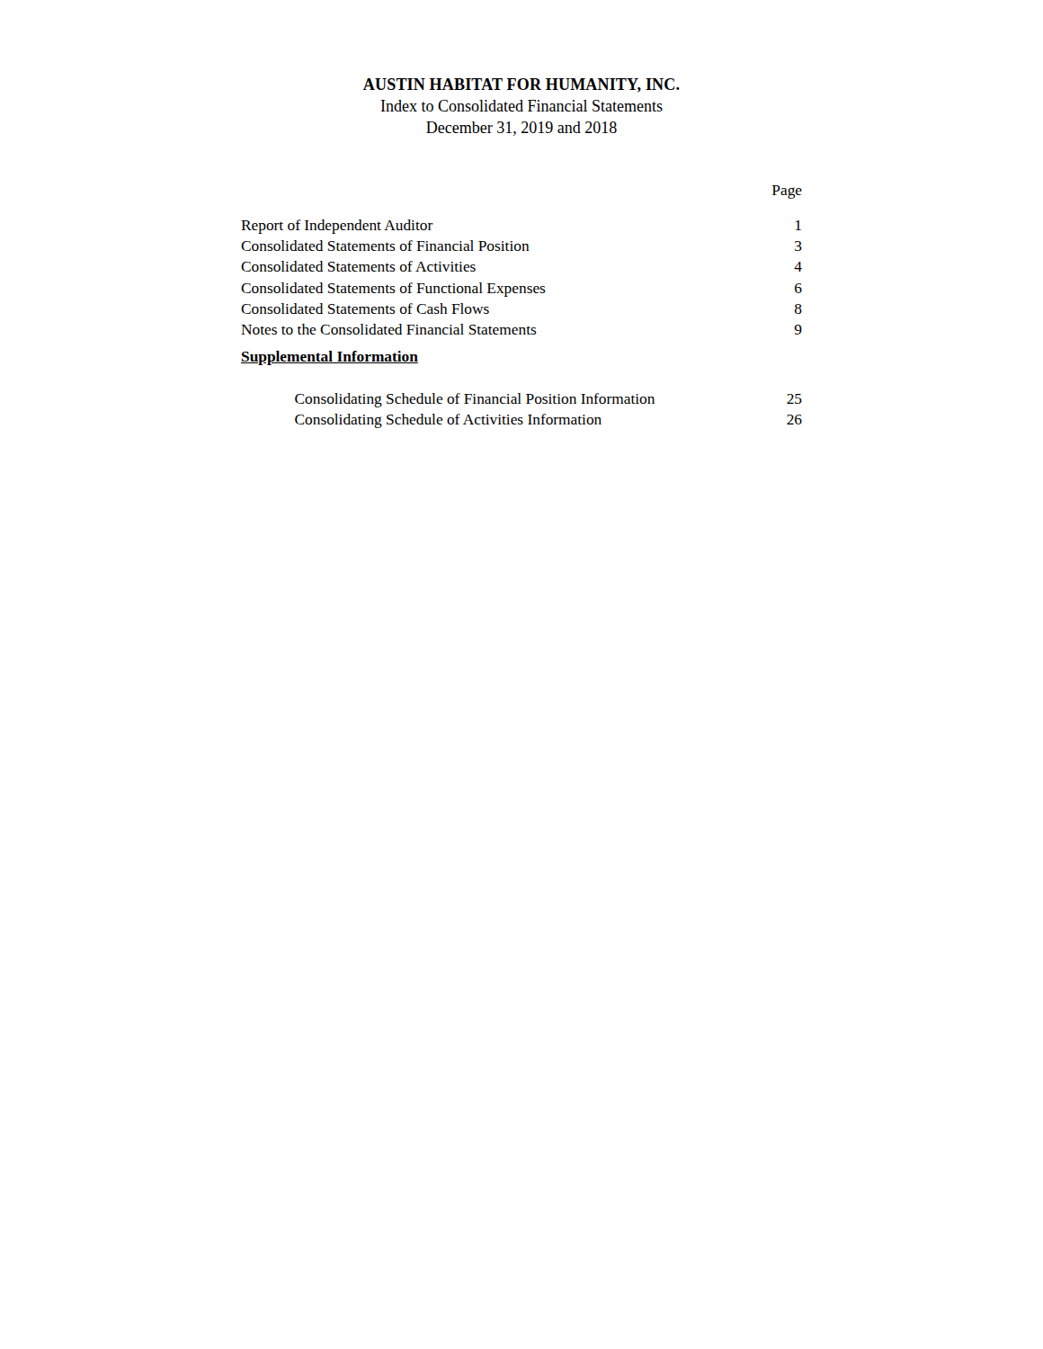AUSTIN HABITAT FOR HUMANITY, INC.
Index to Consolidated Financial Statements
December 31, 2019 and 2018
| | Page |
| Report of Independent Auditor | 1 |
| Consolidated Statements of Financial Position | 3 |
| Consolidated Statements of Activities | 4 |
| Consolidated Statements of Functional Expenses | 6 |
| Consolidated Statements of Cash Flows | 8 |
| Notes to the Consolidated Financial Statements | 9 |
| Supplemental Information | |
| Consolidating Schedule of Financial Position Information | 25 |
| Consolidating Schedule of Activities Information | 26 |